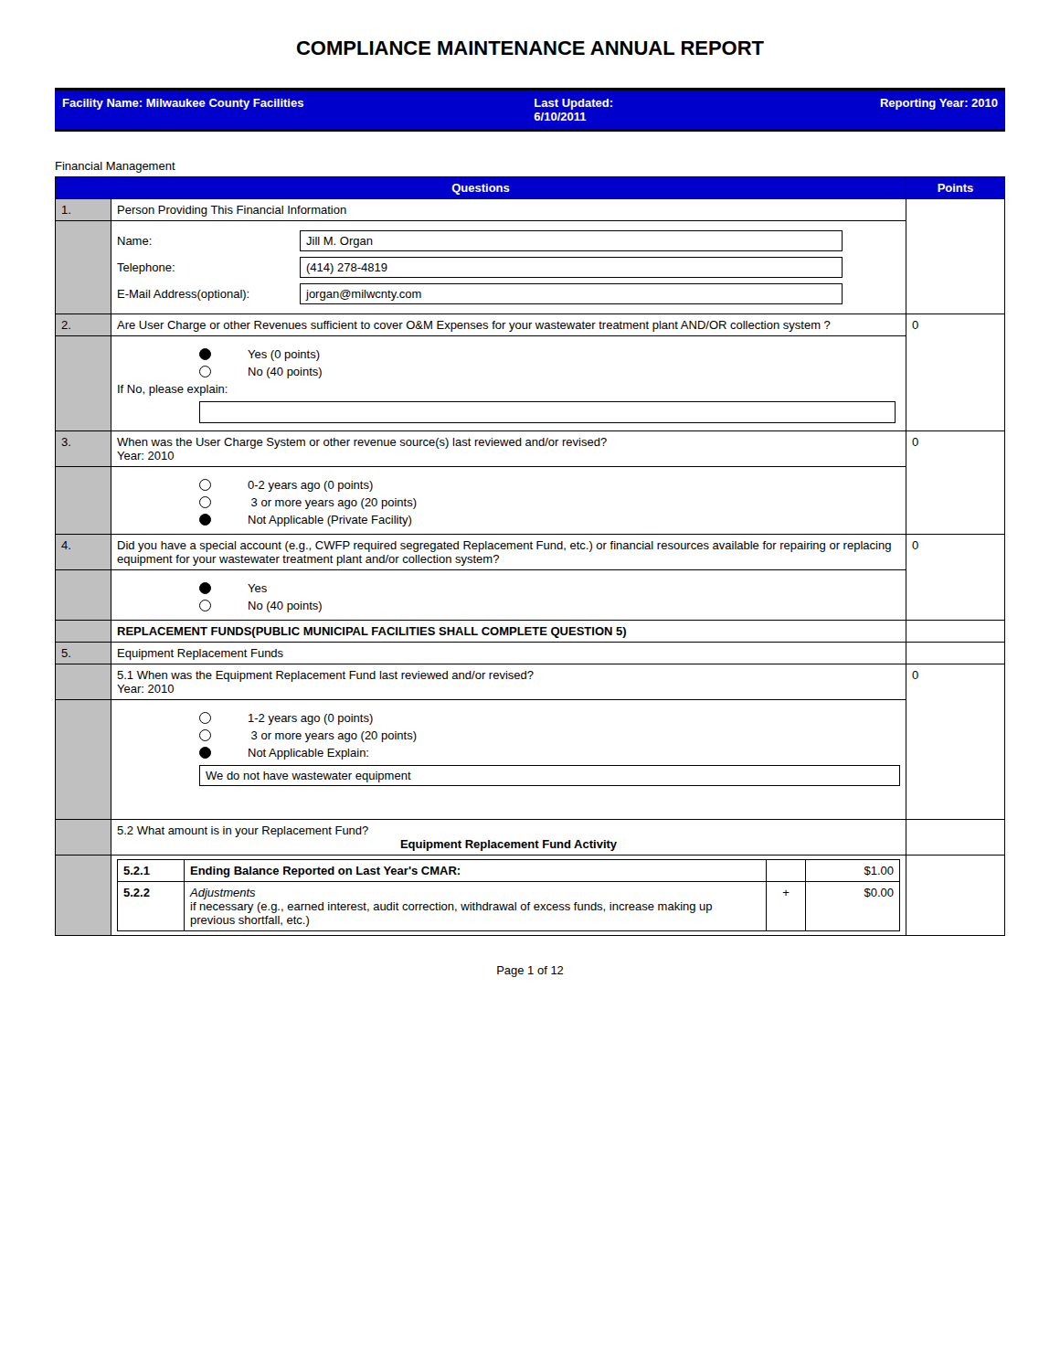COMPLIANCE MAINTENANCE ANNUAL REPORT
Facility Name: Milwaukee County Facilities
Last Updated:
6/10/2011
Reporting Year: 2010
Financial Management
| Questions | Points |
| --- | --- |
| 1. | Person Providing This Financial Information | |
| | Name: Jill M. Organ Telephone: (414) 278-4819 E-Mail Address(optional): jorgan@milwcnty.com |
| 2. | Are User Charge or other Revenues sufficient to cover O&M Expenses for your wastewater treatment plant AND/OR collection system ? | 0 |
| | Yes (0 points) No (40 points) If No, please explain: |
| 3. | When was the User Charge System or other revenue source(s) last reviewed and/or revised? Year: 2010 | 0 |
| | 0-2 years ago (0 points) 3 or more years ago (20 points) Not Applicable (Private Facility) |
| 4. | Did you have a special account (e.g., CWFP required segregated Replacement Fund, etc.) or financial resources available for repairing or replacing equipment for your wastewater treatment plant and/or collection system? | 0 |
| | Yes No (40 points) |
| | REPLACEMENT FUNDS(PUBLIC MUNICIPAL FACILITIES SHALL COMPLETE QUESTION 5) | |
| 5. | Equipment Replacement Funds | |
| | 5.1 When was the Equipment Replacement Fund last reviewed and/or revised? Year: 2010 | 0 |
| | 1-2 years ago (0 points) 3 or more years ago (20 points) Not Applicable Explain: We do not have wastewater equipment |
| | 5.2 What amount is in your Replacement Fund? Equipment Replacement Fund Activity | |
| | / 5.2.1 / Ending Balance Reported on Last Year's CMAR: / / $1.00 / / 5.2.2 / Adjustments if necessary (e.g., earned interest, audit correction, withdrawal of excess funds, increase making up previous shortfall, etc.) / + / $0.00 / | |
Page 1 of 12